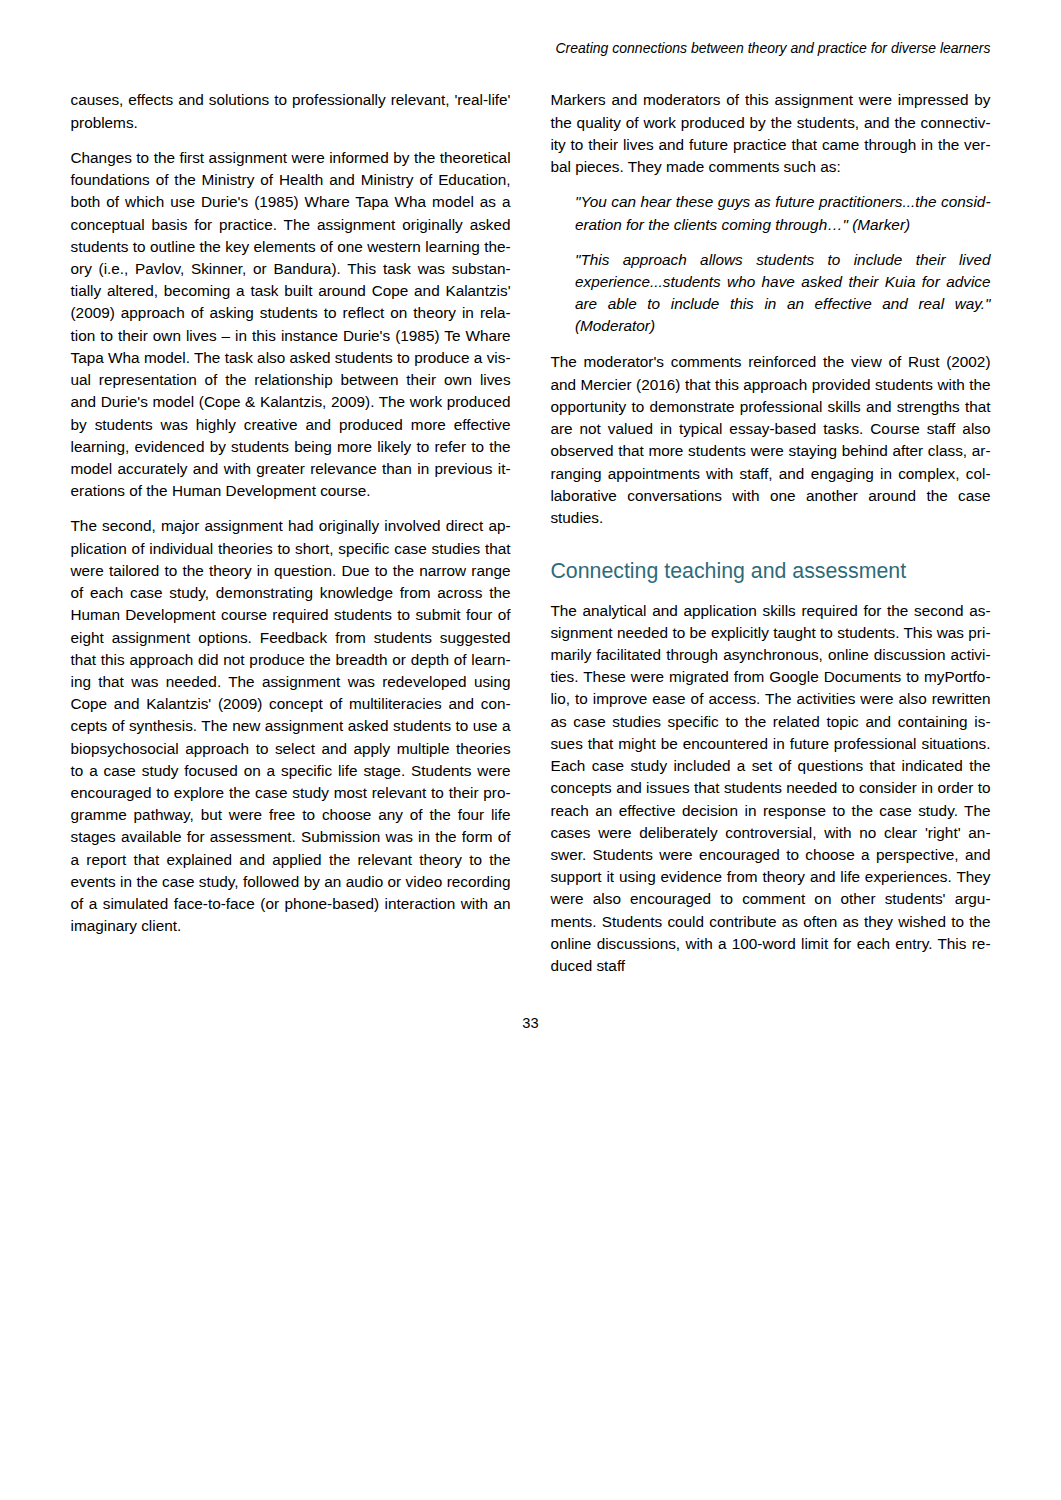Creating connections between theory and practice for diverse learners
causes, effects and solutions to professionally relevant, 'real-life' problems.
Changes to the first assignment were informed by the theoretical foundations of the Ministry of Health and Ministry of Education, both of which use Durie's (1985) Whare Tapa Wha model as a conceptual basis for practice. The assignment originally asked students to outline the key elements of one western learning theory (i.e., Pavlov, Skinner, or Bandura). This task was substantially altered, becoming a task built around Cope and Kalantzis' (2009) approach of asking students to reflect on theory in relation to their own lives – in this instance Durie's (1985) Te Whare Tapa Wha model. The task also asked students to produce a visual representation of the relationship between their own lives and Durie's model (Cope & Kalantzis, 2009). The work produced by students was highly creative and produced more effective learning, evidenced by students being more likely to refer to the model accurately and with greater relevance than in previous iterations of the Human Development course.
The second, major assignment had originally involved direct application of individual theories to short, specific case studies that were tailored to the theory in question. Due to the narrow range of each case study, demonstrating knowledge from across the Human Development course required students to submit four of eight assignment options. Feedback from students suggested that this approach did not produce the breadth or depth of learning that was needed. The assignment was redeveloped using Cope and Kalantzis' (2009) concept of multiliteracies and concepts of synthesis. The new assignment asked students to use a biopsychosocial approach to select and apply multiple theories to a case study focused on a specific life stage. Students were encouraged to explore the case study most relevant to their programme pathway, but were free to choose any of the four life stages available for assessment. Submission was in the form of a report that explained and applied the relevant theory to the events in the case study, followed by an audio or video recording of a simulated face-to-face (or phone-based) interaction with an imaginary client.
Markers and moderators of this assignment were impressed by the quality of work produced by the students, and the connectivity to their lives and future practice that came through in the verbal pieces. They made comments such as:
"You can hear these guys as future practitioners...the consideration for the clients coming through…" (Marker)
"This approach allows students to include their lived experience...students who have asked their Kuia for advice are able to include this in an effective and real way." (Moderator)
The moderator's comments reinforced the view of Rust (2002) and Mercier (2016) that this approach provided students with the opportunity to demonstrate professional skills and strengths that are not valued in typical essay-based tasks. Course staff also observed that more students were staying behind after class, arranging appointments with staff, and engaging in complex, collaborative conversations with one another around the case studies.
Connecting teaching and assessment
The analytical and application skills required for the second assignment needed to be explicitly taught to students. This was primarily facilitated through asynchronous, online discussion activities. These were migrated from Google Documents to myPortfolio, to improve ease of access. The activities were also rewritten as case studies specific to the related topic and containing issues that might be encountered in future professional situations. Each case study included a set of questions that indicated the concepts and issues that students needed to consider in order to reach an effective decision in response to the case study. The cases were deliberately controversial, with no clear 'right' answer. Students were encouraged to choose a perspective, and support it using evidence from theory and life experiences. They were also encouraged to comment on other students' arguments. Students could contribute as often as they wished to the online discussions, with a 100-word limit for each entry. This reduced staff
33